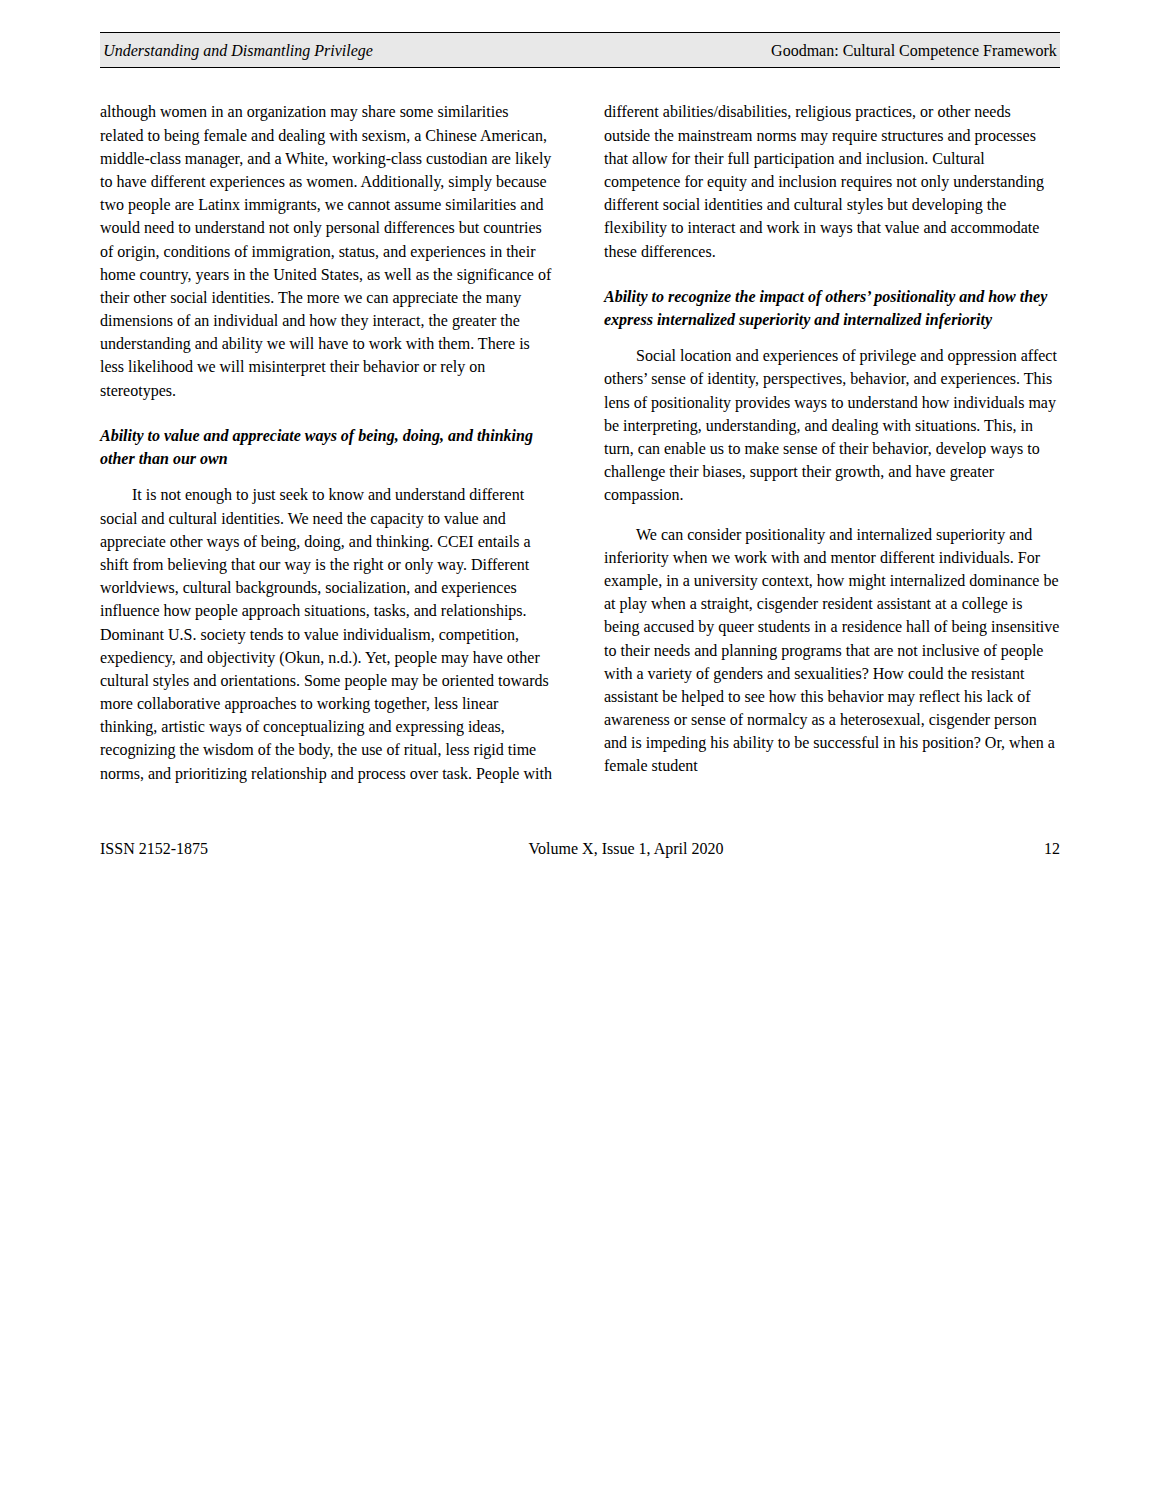Understanding and Dismantling Privilege Goodman: Cultural Competence Framework
although women in an organization may share some similarities related to being female and dealing with sexism, a Chinese American, middle-class manager, and a White, working-class custodian are likely to have different experiences as women. Additionally, simply because two people are Latinx immigrants, we cannot assume similarities and would need to understand not only personal differences but countries of origin, conditions of immigration, status, and experiences in their home country, years in the United States, as well as the significance of their other social identities. The more we can appreciate the many dimensions of an individual and how they interact, the greater the understanding and ability we will have to work with them. There is less likelihood we will misinterpret their behavior or rely on stereotypes.
Ability to value and appreciate ways of being, doing, and thinking other than our own
It is not enough to just seek to know and understand different social and cultural identities. We need the capacity to value and appreciate other ways of being, doing, and thinking. CCEI entails a shift from believing that our way is the right or only way. Different worldviews, cultural backgrounds, socialization, and experiences influence how people approach situations, tasks, and relationships. Dominant U.S. society tends to value individualism, competition, expediency, and objectivity (Okun, n.d.). Yet, people may have other cultural styles and orientations. Some people may be oriented towards more collaborative approaches to working together, less linear thinking, artistic ways of conceptualizing and expressing ideas, recognizing the wisdom of the body, the use of ritual, less rigid time norms, and prioritizing relationship and process over task. People with different abilities/disabilities, religious practices, or other needs outside the mainstream norms may require structures and processes that allow for their full participation and inclusion. Cultural competence for equity and inclusion requires not only understanding different social identities and cultural styles but developing the flexibility to interact and work in ways that value and accommodate these differences.
Ability to recognize the impact of others’ positionality and how they express internalized superiority and internalized inferiority
Social location and experiences of privilege and oppression affect others’ sense of identity, perspectives, behavior, and experiences. This lens of positionality provides ways to understand how individuals may be interpreting, understanding, and dealing with situations. This, in turn, can enable us to make sense of their behavior, develop ways to challenge their biases, support their growth, and have greater compassion.
We can consider positionality and internalized superiority and inferiority when we work with and mentor different individuals. For example, in a university context, how might internalized dominance be at play when a straight, cisgender resident assistant at a college is being accused by queer students in a residence hall of being insensitive to their needs and planning programs that are not inclusive of people with a variety of genders and sexualities? How could the resistant assistant be helped to see how this behavior may reflect his lack of awareness or sense of normalcy as a heterosexual, cisgender person and is impeding his ability to be successful in his position? Or, when a female student
ISSN 2152-1875 Volume X, Issue 1, April 2020 12